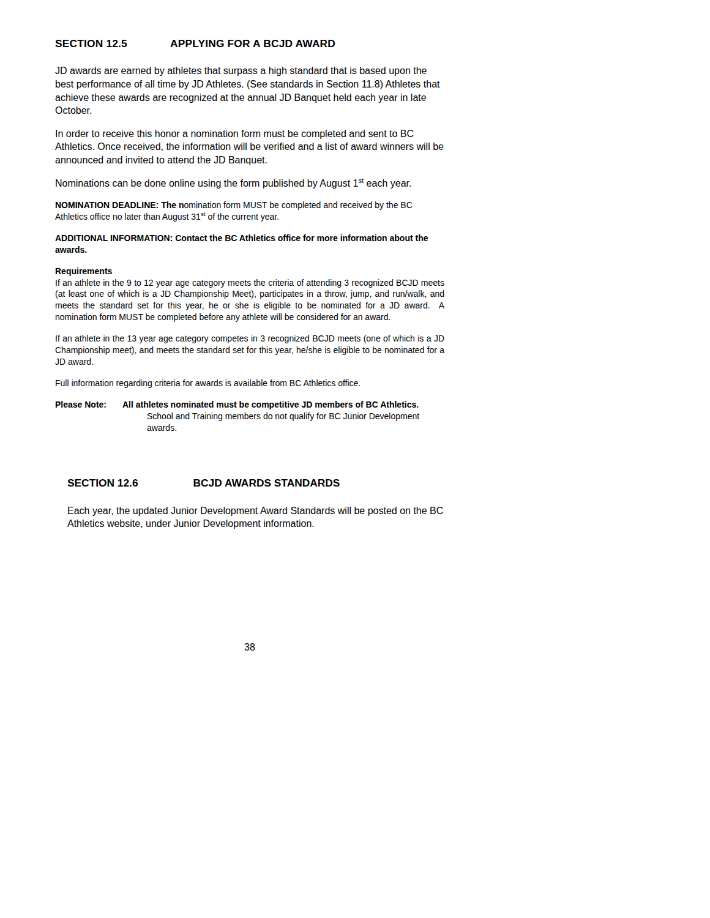SECTION 12.5 APPLYING FOR A BCJD AWARD
JD awards are earned by athletes that surpass a high standard that is based upon the best performance of all time by JD Athletes. (See standards in Section 11.8) Athletes that achieve these awards are recognized at the annual JD Banquet held each year in late October.
In order to receive this honor a nomination form must be completed and sent to BC Athletics. Once received, the information will be verified and a list of award winners will be announced and invited to attend the JD Banquet.
Nominations can be done online using the form published by August 1st each year.
NOMINATION DEADLINE: The nomination form MUST be completed and received by the BC Athletics office no later than August 31st of the current year.
ADDITIONAL INFORMATION: Contact the BC Athletics office for more information about the awards.
Requirements
If an athlete in the 9 to 12 year age category meets the criteria of attending 3 recognized BCJD meets (at least one of which is a JD Championship Meet), participates in a throw, jump, and run/walk, and meets the standard set for this year, he or she is eligible to be nominated for a JD award. A nomination form MUST be completed before any athlete will be considered for an award.
If an athlete in the 13 year age category competes in 3 recognized BCJD meets (one of which is a JD Championship meet), and meets the standard set for this year, he/she is eligible to be nominated for a JD award.
Full information regarding criteria for awards is available from BC Athletics office.
Please Note: All athletes nominated must be competitive JD members of BC Athletics.
School and Training members do not qualify for BC Junior Development awards.
SECTION 12.6 BCJD AWARDS STANDARDS
Each year, the updated Junior Development Award Standards will be posted on the BC Athletics website, under Junior Development information.
38